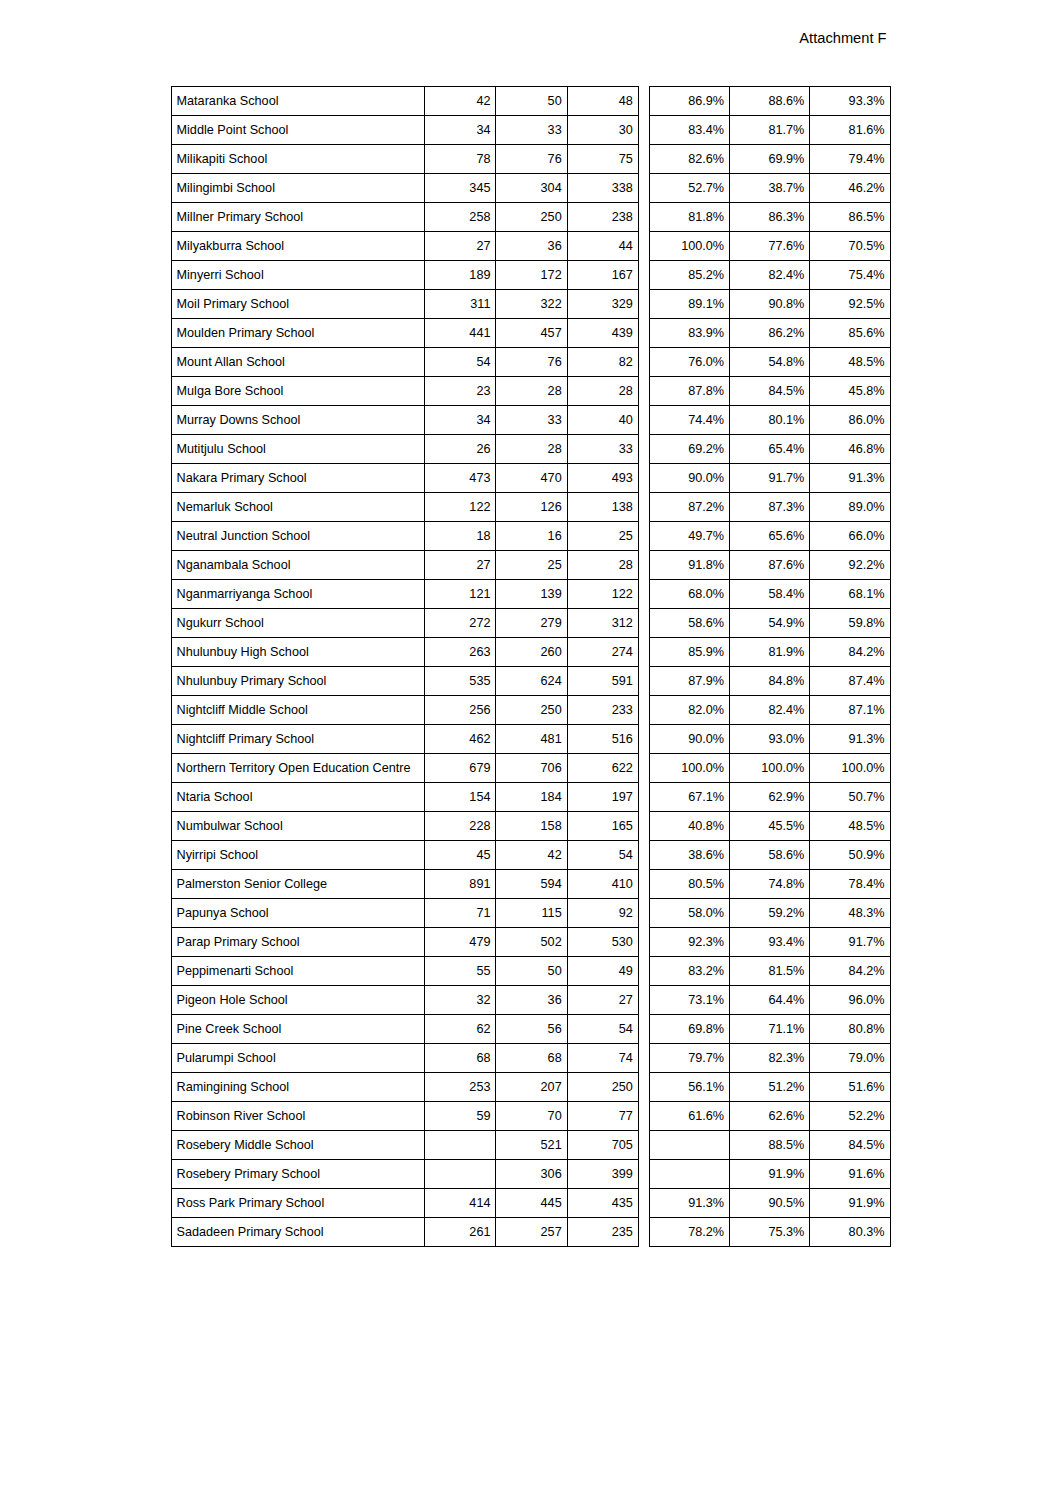Attachment F
| Mataranka School | 42 | 50 | 48 | | 86.9% | 88.6% | 93.3% |
| Middle Point School | 34 | 33 | 30 | | 83.4% | 81.7% | 81.6% |
| Milikapiti School | 78 | 76 | 75 | | 82.6% | 69.9% | 79.4% |
| Milingimbi School | 345 | 304 | 338 | | 52.7% | 38.7% | 46.2% |
| Millner Primary School | 258 | 250 | 238 | | 81.8% | 86.3% | 86.5% |
| Milyakburra School | 27 | 36 | 44 | | 100.0% | 77.6% | 70.5% |
| Minyerri School | 189 | 172 | 167 | | 85.2% | 82.4% | 75.4% |
| Moil Primary School | 311 | 322 | 329 | | 89.1% | 90.8% | 92.5% |
| Moulden Primary School | 441 | 457 | 439 | | 83.9% | 86.2% | 85.6% |
| Mount Allan School | 54 | 76 | 82 | | 76.0% | 54.8% | 48.5% |
| Mulga Bore School | 23 | 28 | 28 | | 87.8% | 84.5% | 45.8% |
| Murray Downs School | 34 | 33 | 40 | | 74.4% | 80.1% | 86.0% |
| Mutitjulu School | 26 | 28 | 33 | | 69.2% | 65.4% | 46.8% |
| Nakara Primary School | 473 | 470 | 493 | | 90.0% | 91.7% | 91.3% |
| Nemarluk School | 122 | 126 | 138 | | 87.2% | 87.3% | 89.0% |
| Neutral Junction School | 18 | 16 | 25 | | 49.7% | 65.6% | 66.0% |
| Nganambala School | 27 | 25 | 28 | | 91.8% | 87.6% | 92.2% |
| Nganmarriyanga School | 121 | 139 | 122 | | 68.0% | 58.4% | 68.1% |
| Ngukurr School | 272 | 279 | 312 | | 58.6% | 54.9% | 59.8% |
| Nhulunbuy High School | 263 | 260 | 274 | | 85.9% | 81.9% | 84.2% |
| Nhulunbuy Primary School | 535 | 624 | 591 | | 87.9% | 84.8% | 87.4% |
| Nightcliff Middle School | 256 | 250 | 233 | | 82.0% | 82.4% | 87.1% |
| Nightcliff Primary School | 462 | 481 | 516 | | 90.0% | 93.0% | 91.3% |
| Northern Territory Open Education Centre | 679 | 706 | 622 | | 100.0% | 100.0% | 100.0% |
| Ntaria School | 154 | 184 | 197 | | 67.1% | 62.9% | 50.7% |
| Numbulwar School | 228 | 158 | 165 | | 40.8% | 45.5% | 48.5% |
| Nyirripi School | 45 | 42 | 54 | | 38.6% | 58.6% | 50.9% |
| Palmerston Senior College | 891 | 594 | 410 | | 80.5% | 74.8% | 78.4% |
| Papunya School | 71 | 115 | 92 | | 58.0% | 59.2% | 48.3% |
| Parap Primary School | 479 | 502 | 530 | | 92.3% | 93.4% | 91.7% |
| Peppimenarti School | 55 | 50 | 49 | | 83.2% | 81.5% | 84.2% |
| Pigeon Hole School | 32 | 36 | 27 | | 73.1% | 64.4% | 96.0% |
| Pine Creek School | 62 | 56 | 54 | | 69.8% | 71.1% | 80.8% |
| Pularumpi School | 68 | 68 | 74 | | 79.7% | 82.3% | 79.0% |
| Ramingining School | 253 | 207 | 250 | | 56.1% | 51.2% | 51.6% |
| Robinson River School | 59 | 70 | 77 | | 61.6% | 62.6% | 52.2% |
| Rosebery Middle School | | 521 | 705 | | | 88.5% | 84.5% |
| Rosebery Primary School | | 306 | 399 | | | 91.9% | 91.6% |
| Ross Park Primary School | 414 | 445 | 435 | | 91.3% | 90.5% | 91.9% |
| Sadadeen Primary School | 261 | 257 | 235 | | 78.2% | 75.3% | 80.3% |